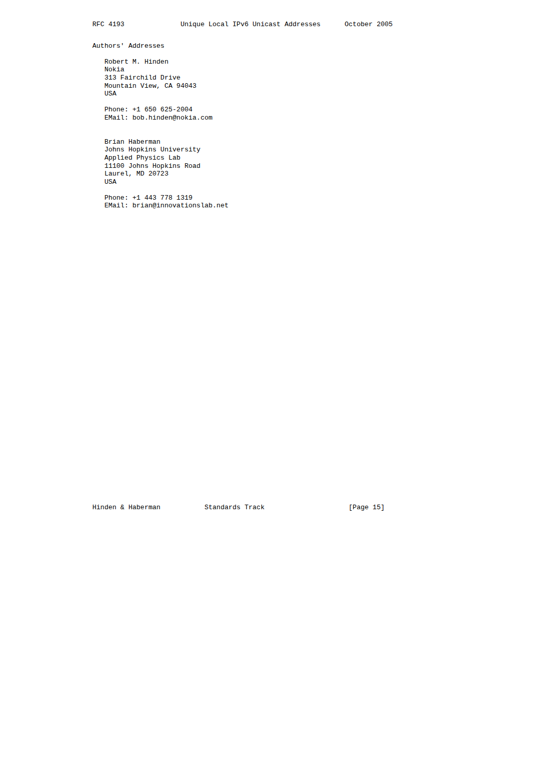RFC 4193              Unique Local IPv6 Unicast Addresses      October 2005
Authors' Addresses

   Robert M. Hinden
   Nokia
   313 Fairchild Drive
   Mountain View, CA 94043
   USA

   Phone: +1 650 625-2004
   EMail: bob.hinden@nokia.com


   Brian Haberman
   Johns Hopkins University
   Applied Physics Lab
   11100 Johns Hopkins Road
   Laurel, MD 20723
   USA

   Phone: +1 443 778 1319
   EMail: brian@innovationslab.net
Hinden & Haberman           Standards Track                     [Page 15]